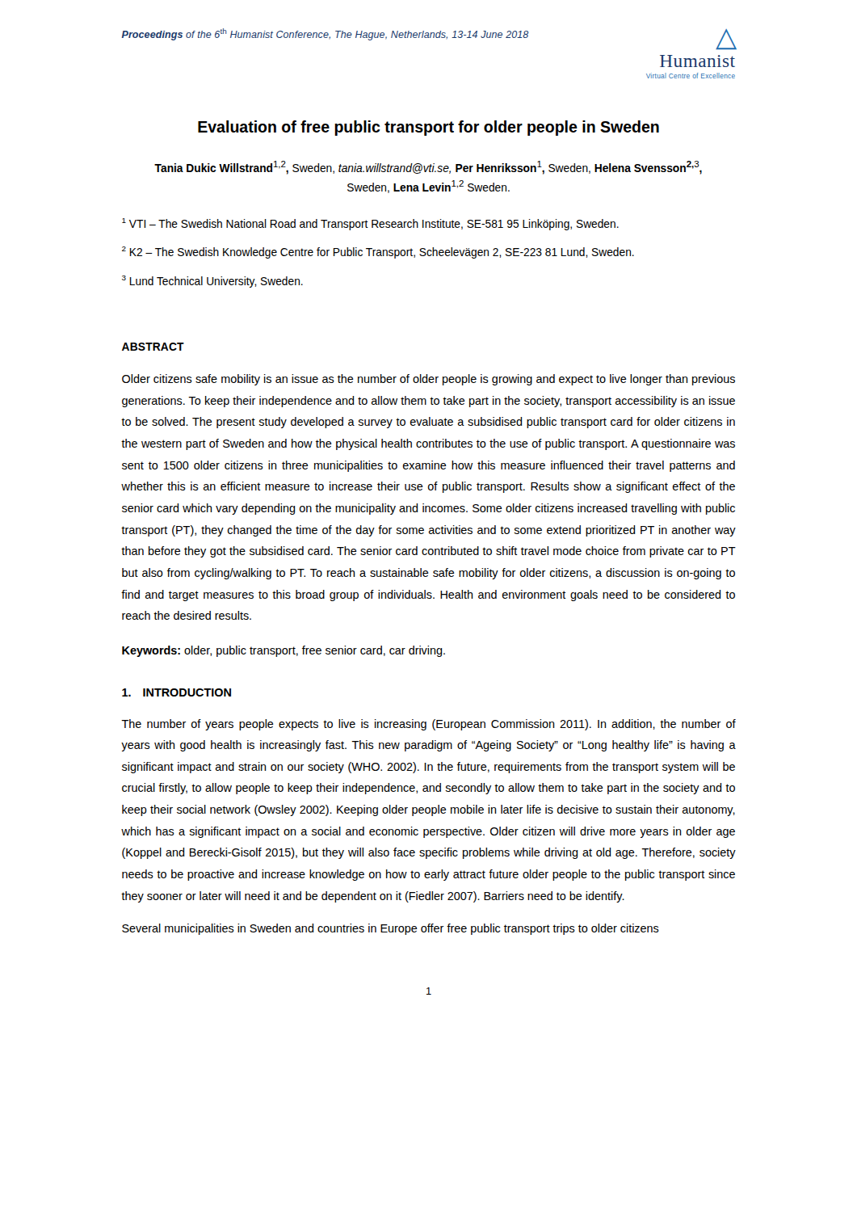Proceedings of the 6th Humanist Conference, The Hague, Netherlands, 13-14 June 2018
△
Humanist
Virtual Centre of Excellence
Evaluation of free public transport for older people in Sweden
Tania Dukic Willstrand1,2, Sweden, tania.willstrand@vti.se, Per Henriksson1, Sweden, Helena Svensson2,3,
Sweden, Lena Levin1,2 Sweden.
1 VTI – The Swedish National Road and Transport Research Institute, SE-581 95 Linköping, Sweden.
2 K2 – The Swedish Knowledge Centre for Public Transport, Scheelevägen 2, SE-223 81 Lund, Sweden.
3 Lund Technical University, Sweden.
ABSTRACT
Older citizens safe mobility is an issue as the number of older people is growing and expect to live longer than previous generations. To keep their independence and to allow them to take part in the society, transport accessibility is an issue to be solved. The present study developed a survey to evaluate a subsidised public transport card for older citizens in the western part of Sweden and how the physical health contributes to the use of public transport. A questionnaire was sent to 1500 older citizens in three municipalities to examine how this measure influenced their travel patterns and whether this is an efficient measure to increase their use of public transport. Results show a significant effect of the senior card which vary depending on the municipality and incomes. Some older citizens increased travelling with public transport (PT), they changed the time of the day for some activities and to some extend prioritized PT in another way than before they got the subsidised card. The senior card contributed to shift travel mode choice from private car to PT but also from cycling/walking to PT. To reach a sustainable safe mobility for older citizens, a discussion is on-going to find and target measures to this broad group of individuals. Health and environment goals need to be considered to reach the desired results.
Keywords: older, public transport, free senior card, car driving.
1. INTRODUCTION
The number of years people expects to live is increasing (European Commission 2011). In addition, the number of years with good health is increasingly fast. This new paradigm of “Ageing Society” or “Long healthy life” is having a significant impact and strain on our society (WHO. 2002). In the future, requirements from the transport system will be crucial firstly, to allow people to keep their independence, and secondly to allow them to take part in the society and to keep their social network (Owsley 2002). Keeping older people mobile in later life is decisive to sustain their autonomy, which has a significant impact on a social and economic perspective. Older citizen will drive more years in older age (Koppel and Berecki-Gisolf 2015), but they will also face specific problems while driving at old age. Therefore, society needs to be proactive and increase knowledge on how to early attract future older people to the public transport since they sooner or later will need it and be dependent on it (Fiedler 2007). Barriers need to be identify.
Several municipalities in Sweden and countries in Europe offer free public transport trips to older citizens
1